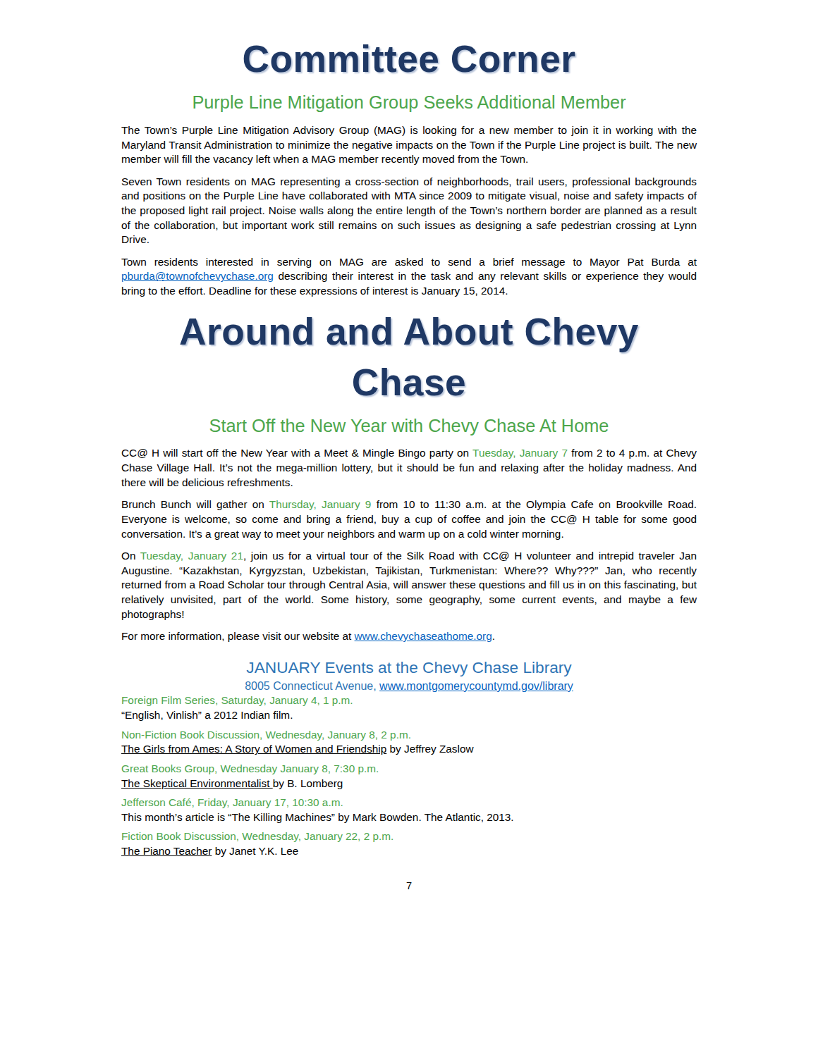Committee Corner
Purple Line Mitigation Group Seeks Additional Member
The Town’s Purple Line Mitigation Advisory Group (MAG) is looking for a new member to join it in working with the Maryland Transit Administration to minimize the negative impacts on the Town if the Purple Line project is built. The new member will fill the vacancy left when a MAG member recently moved from the Town.
Seven Town residents on MAG representing a cross-section of neighborhoods, trail users, professional backgrounds and positions on the Purple Line have collaborated with MTA since 2009 to mitigate visual, noise and safety impacts of the proposed light rail project. Noise walls along the entire length of the Town’s northern border are planned as a result of the collaboration, but important work still remains on such issues as designing a safe pedestrian crossing at Lynn Drive.
Town residents interested in serving on MAG are asked to send a brief message to Mayor Pat Burda at pburda@townofchevychase.org describing their interest in the task and any relevant skills or experience they would bring to the effort. Deadline for these expressions of interest is January 15, 2014.
Around and About Chevy Chase
Start Off the New Year with Chevy Chase At Home
CC@ H will start off the New Year with a Meet & Mingle Bingo party on Tuesday, January 7 from 2 to 4 p.m. at Chevy Chase Village Hall. It’s not the mega-million lottery, but it should be fun and relaxing after the holiday madness. And there will be delicious refreshments.
Brunch Bunch will gather on Thursday, January 9 from 10 to 11:30 a.m. at the Olympia Cafe on Brookville Road. Everyone is welcome, so come and bring a friend, buy a cup of coffee and join the CC@ H table for some good conversation. It’s a great way to meet your neighbors and warm up on a cold winter morning.
On Tuesday, January 21, join us for a virtual tour of the Silk Road with CC@ H volunteer and intrepid traveler Jan Augustine. “Kazakhstan, Kyrgyzstan, Uzbekistan, Tajikistan, Turkmenistan: Where?? Why???” Jan, who recently returned from a Road Scholar tour through Central Asia, will answer these questions and fill us in on this fascinating, but relatively unvisited, part of the world. Some history, some geography, some current events, and maybe a few photographs!
For more information, please visit our website at www.chevychaseathome.org.
JANUARY Events at the Chevy Chase Library
8005 Connecticut Avenue, www.montgomerycountymd.gov/library
Foreign Film Series, Saturday, January 4, 1 p.m.
“English, Vinlish” a 2012 Indian film.
Non-Fiction Book Discussion, Wednesday, January 8, 2 p.m.
The Girls from Ames: A Story of Women and Friendship by Jeffrey Zaslow
Great Books Group, Wednesday January 8, 7:30 p.m.
The Skeptical Environmentalist by B. Lomberg
Jefferson Café, Friday, January 17, 10:30 a.m.
This month’s article is “The Killing Machines” by Mark Bowden. The Atlantic, 2013.
Fiction Book Discussion, Wednesday, January 22, 2 p.m.
The Piano Teacher by Janet Y.K. Lee
7